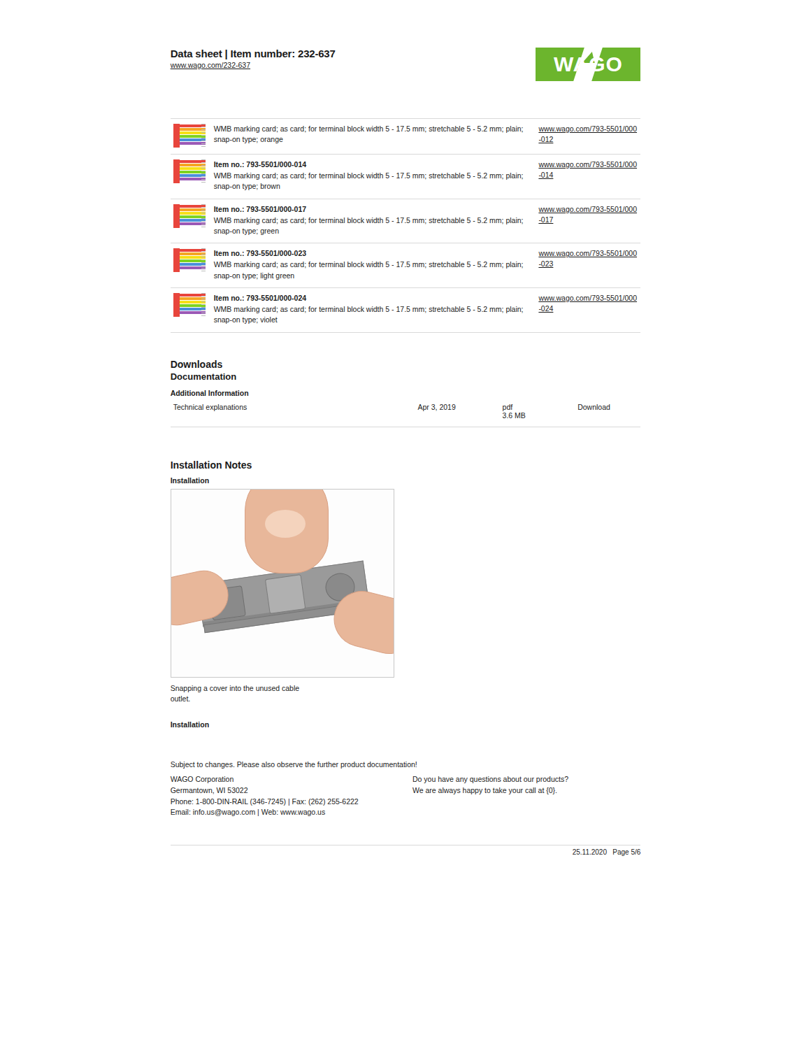Data sheet | Item number: 232-637
www.wago.com/232-637
WAGO
| | WMB marking card; as card; for terminal block width 5 - 17.5 mm; stretchable 5 - 5.2 mm; plain; snap-on type; orange | www.wago.com/793-5501/000-012 |
| | Item no.: 793-5501/000-014 WMB marking card; as card; for terminal block width 5 - 17.5 mm; stretchable 5 - 5.2 mm; plain; snap-on type; brown | www.wago.com/793-5501/000-014 |
| | Item no.: 793-5501/000-017 WMB marking card; as card; for terminal block width 5 - 17.5 mm; stretchable 5 - 5.2 mm; plain; snap-on type; green | www.wago.com/793-5501/000-017 |
| | Item no.: 793-5501/000-023 WMB marking card; as card; for terminal block width 5 - 17.5 mm; stretchable 5 - 5.2 mm; plain; snap-on type; light green | www.wago.com/793-5501/000-023 |
| | Item no.: 793-5501/000-024 WMB marking card; as card; for terminal block width 5 - 17.5 mm; stretchable 5 - 5.2 mm; plain; snap-on type; violet | www.wago.com/793-5501/000-024 |
Downloads
Documentation
Additional Information
| Technical explanations | Apr 3, 2019 | pdf 3.6 MB | Download |
Installation Notes
Installation
Snapping a cover into the unused cable
outlet.
Installation
Subject to changes. Please also observe the further product documentation!
WAGO Corporation
Germantown, WI 53022
Phone: 1-800-DIN-RAIL (346-7245) | Fax: (262) 255-6222
Email: info.us@wago.com | Web: www.wago.us
Do you have any questions about our products?
We are always happy to take your call at {0}.
25.11.2020 Page 5/6